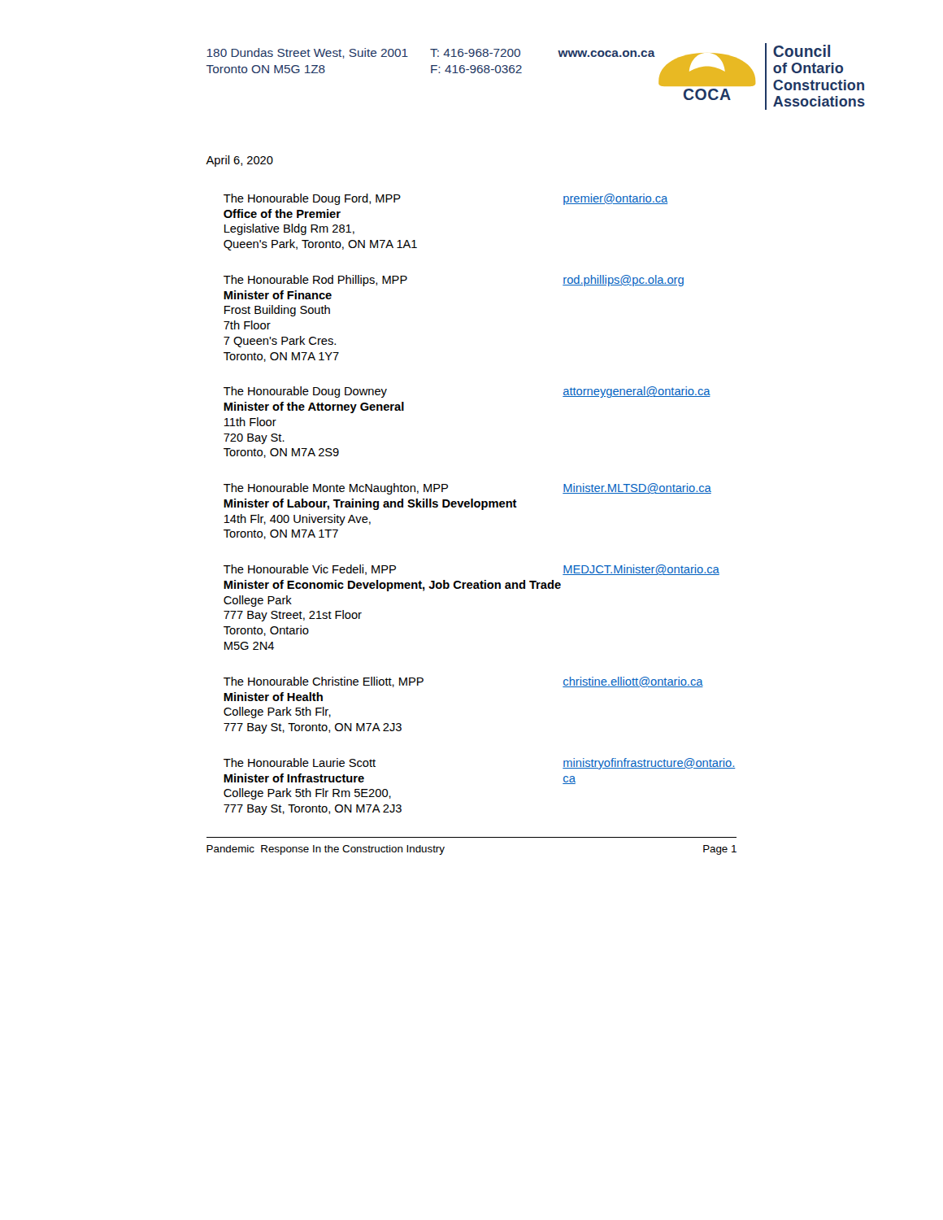180 Dundas Street West, Suite 2001
Toronto ON M5G 1Z8
T: 416-968-7200
F: 416-968-0362
www.coca.on.ca
COCA
Council
of Ontario
Construction
Associations
April 6, 2020
The Honourable Doug Ford, MPP
Office of the Premier
Legislative Bldg Rm 281,
Queen's Park, Toronto, ON M7A 1A1
premier@ontario.ca
The Honourable Rod Phillips, MPP
Minister of Finance
Frost Building South
7th Floor
7 Queen's Park Cres.
Toronto, ON M7A 1Y7
rod.phillips@pc.ola.org
The Honourable Doug Downey
Minister of the Attorney General
11th Floor
720 Bay St.
Toronto, ON M7A 2S9
attorneygeneral@ontario.ca
The Honourable Monte McNaughton, MPP
Minister of Labour, Training and Skills Development
14th Flr, 400 University Ave,
Toronto, ON M7A 1T7
Minister.MLTSD@ontario.ca
The Honourable Vic Fedeli, MPP
Minister of Economic Development, Job Creation and Trade
College Park
777 Bay Street, 21st Floor
Toronto, Ontario
M5G 2N4
MEDJCT.Minister@ontario.ca
The Honourable Christine Elliott, MPP
Minister of Health
College Park 5th Flr,
777 Bay St, Toronto, ON M7A 2J3
christine.elliott@ontario.ca
The Honourable Laurie Scott
Minister of Infrastructure
College Park 5th Flr Rm 5E200,
777 Bay St, Toronto, ON M7A 2J3
ministryofinfrastructure@ontario.ca
Pandemic Response In the Construction Industry Page 1